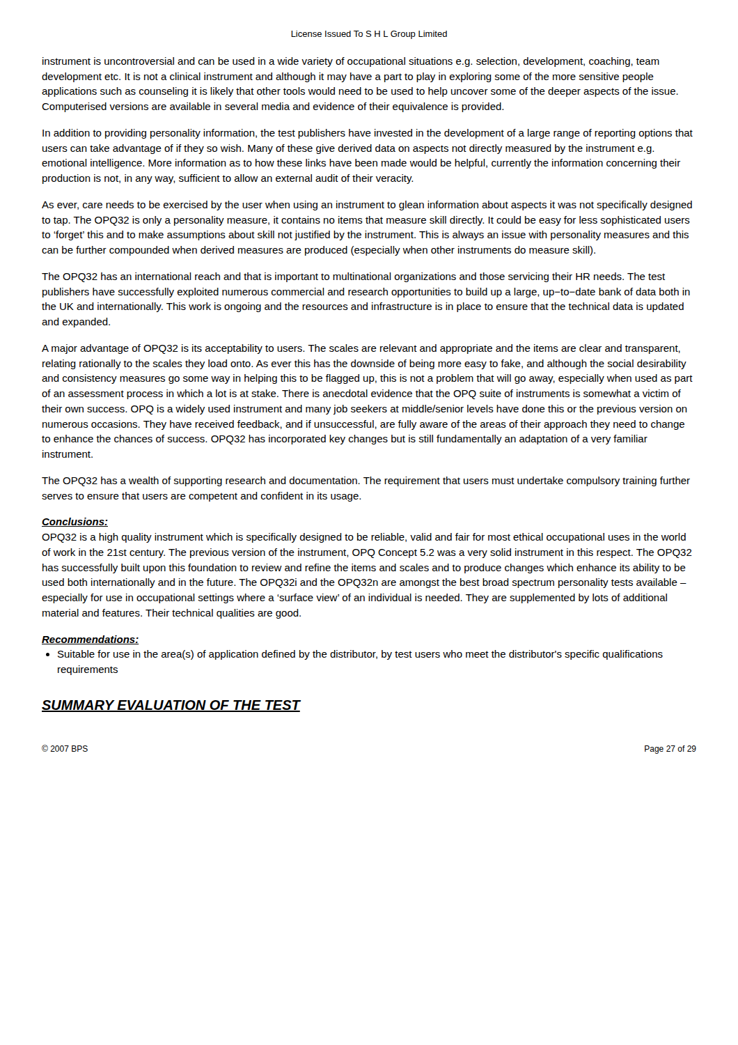License Issued To S H L Group Limited
instrument is uncontroversial and can be used in a wide variety of occupational situations e.g. selection, development, coaching, team development etc. It is not a clinical instrument and although it may have a part to play in exploring some of the more sensitive people applications such as counseling it is likely that other tools would need to be used to help uncover some of the deeper aspects of the issue. Computerised versions are available in several media and evidence of their equivalence is provided.
In addition to providing personality information, the test publishers have invested in the development of a large range of reporting options that users can take advantage of if they so wish. Many of these give derived data on aspects not directly measured by the instrument e.g. emotional intelligence. More information as to how these links have been made would be helpful, currently the information concerning their production is not, in any way, sufficient to allow an external audit of their veracity.
As ever, care needs to be exercised by the user when using an instrument to glean information about aspects it was not specifically designed to tap. The OPQ32 is only a personality measure, it contains no items that measure skill directly. It could be easy for less sophisticated users to ‘forget’ this and to make assumptions about skill not justified by the instrument. This is always an issue with personality measures and this can be further compounded when derived measures are produced (especially when other instruments do measure skill).
The OPQ32 has an international reach and that is important to multinational organizations and those servicing their HR needs. The test publishers have successfully exploited numerous commercial and research opportunities to build up a large, up−to−date bank of data both in the UK and internationally. This work is ongoing and the resources and infrastructure is in place to ensure that the technical data is updated and expanded.
A major advantage of OPQ32 is its acceptability to users. The scales are relevant and appropriate and the items are clear and transparent, relating rationally to the scales they load onto. As ever this has the downside of being more easy to fake, and although the social desirability and consistency measures go some way in helping this to be flagged up, this is not a problem that will go away, especially when used as part of an assessment process in which a lot is at stake. There is anecdotal evidence that the OPQ suite of instruments is somewhat a victim of their own success. OPQ is a widely used instrument and many job seekers at middle/senior levels have done this or the previous version on numerous occasions. They have received feedback, and if unsuccessful, are fully aware of the areas of their approach they need to change to enhance the chances of success. OPQ32 has incorporated key changes but is still fundamentally an adaptation of a very familiar instrument.
The OPQ32 has a wealth of supporting research and documentation. The requirement that users must undertake compulsory training further serves to ensure that users are competent and confident in its usage.
Conclusions:
OPQ32 is a high quality instrument which is specifically designed to be reliable, valid and fair for most ethical occupational uses in the world of work in the 21st century. The previous version of the instrument, OPQ Concept 5.2 was a very solid instrument in this respect. The OPQ32 has successfully built upon this foundation to review and refine the items and scales and to produce changes which enhance its ability to be used both internationally and in the future. The OPQ32i and the OPQ32n are amongst the best broad spectrum personality tests available – especially for use in occupational settings where a ‘surface view’ of an individual is needed. They are supplemented by lots of additional material and features. Their technical qualities are good.
Recommendations:
Suitable for use in the area(s) of application defined by the distributor, by test users who meet the distributor's specific qualifications requirements
SUMMARY EVALUATION OF THE TEST
© 2007 BPS Page 27 of 29